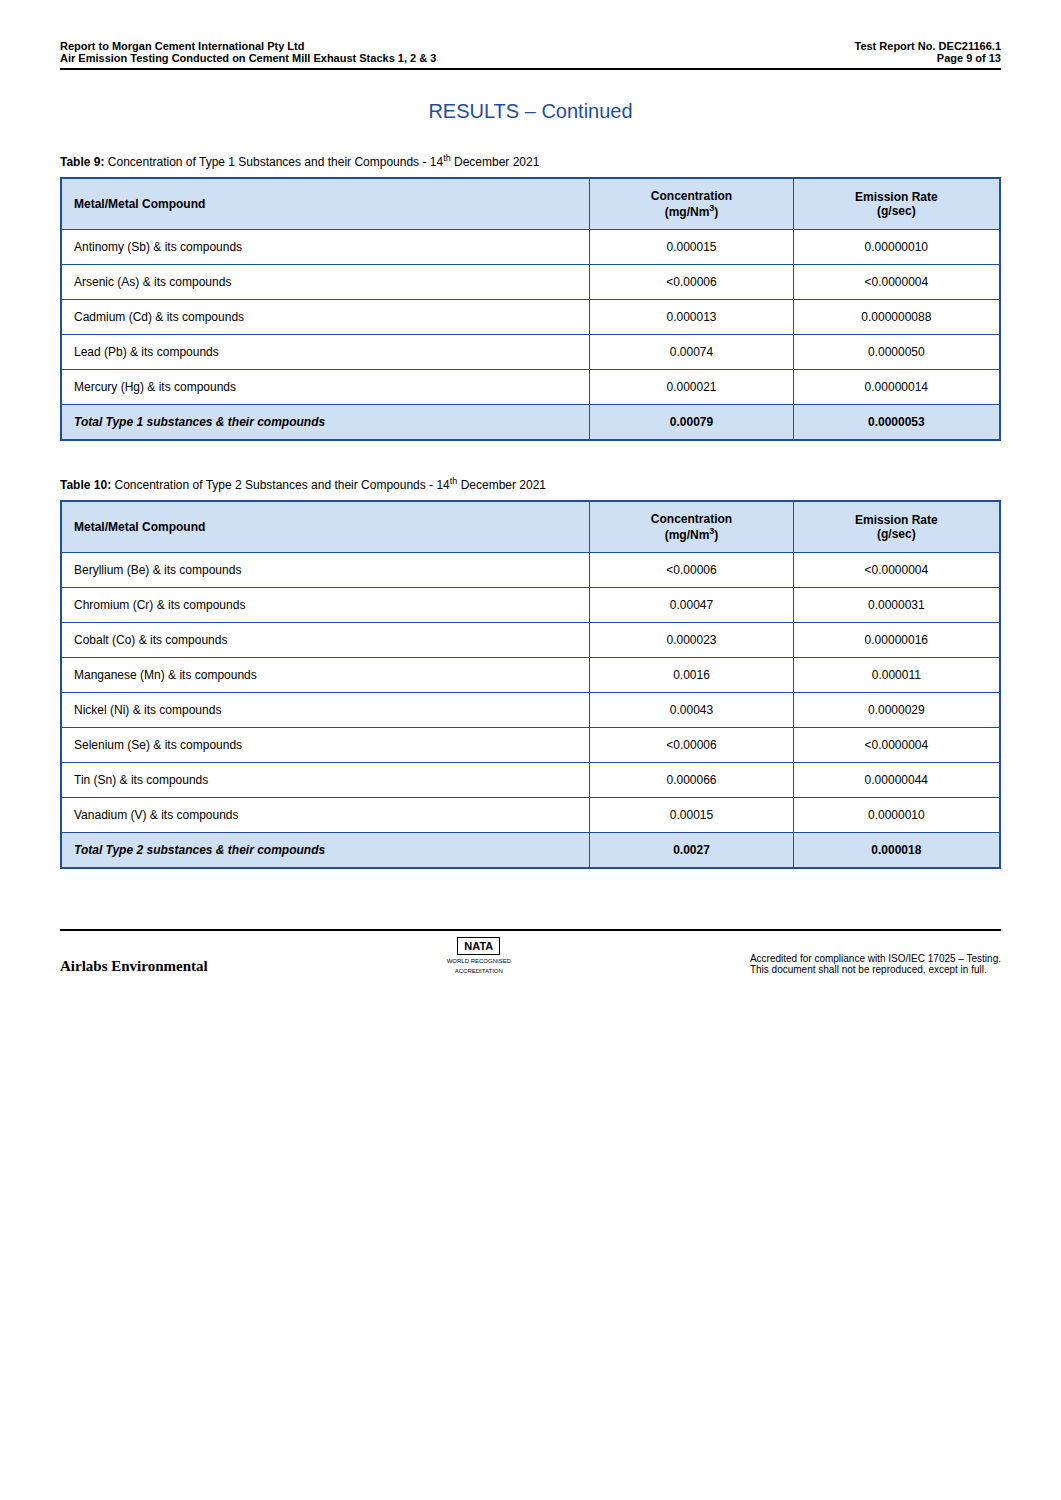Report to Morgan Cement International Pty Ltd
Air Emission Testing Conducted on Cement Mill Exhaust Stacks 1, 2 & 3
Test Report No. DEC21166.1
Page 9 of 13
RESULTS – Continued
Table 9: Concentration of Type 1 Substances and their Compounds - 14th December 2021
| Metal/Metal Compound | Concentration (mg/Nm 3 ) | Emission Rate (g/sec) |
| --- | --- | --- |
| Antinomy (Sb) & its compounds | 0.000015 | 0.00000010 |
| Arsenic (As) & its compounds | <0.00006 | <0.0000004 |
| Cadmium (Cd) & its compounds | 0.000013 | 0.000000088 |
| Lead (Pb) & its compounds | 0.00074 | 0.0000050 |
| Mercury (Hg) & its compounds | 0.000021 | 0.00000014 |
| Total Type 1 substances & their compounds | 0.00079 | 0.0000053 |
Table 10: Concentration of Type 2 Substances and their Compounds - 14th December 2021
| Metal/Metal Compound | Concentration (mg/Nm 3 ) | Emission Rate (g/sec) |
| --- | --- | --- |
| Beryllium (Be) & its compounds | <0.00006 | <0.0000004 |
| Chromium (Cr) & its compounds | 0.00047 | 0.0000031 |
| Cobalt (Co) & its compounds | 0.000023 | 0.00000016 |
| Manganese (Mn) & its compounds | 0.0016 | 0.000011 |
| Nickel (Ni) & its compounds | 0.00043 | 0.0000029 |
| Selenium (Se) & its compounds | <0.00006 | <0.0000004 |
| Tin (Sn) & its compounds | 0.000066 | 0.00000044 |
| Vanadium (V) & its compounds | 0.00015 | 0.0000010 |
| Total Type 2 substances & their compounds | 0.0027 | 0.000018 |
Airlabs Environmental
NATA
WORLD RECOGNISED
ACCREDITATION
Accredited for compliance with ISO/IEC 17025 – Testing.
This document shall not be reproduced, except in full.